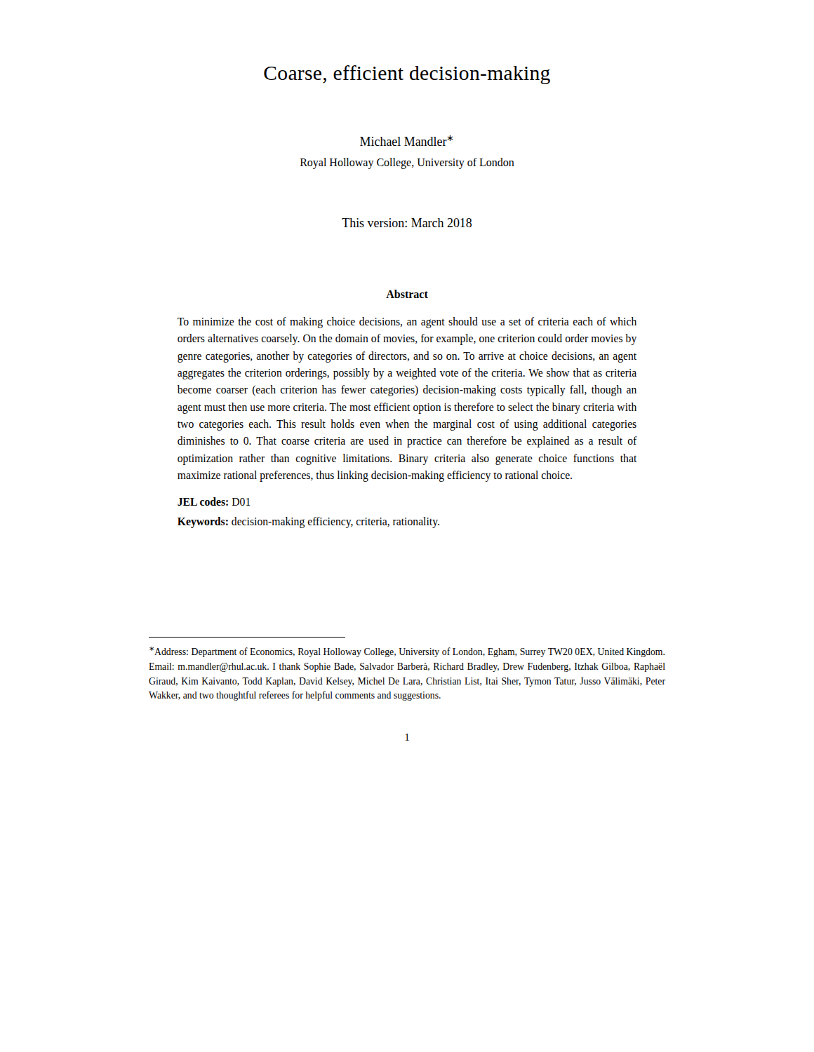Coarse, efficient decision-making
Michael Mandler∗
Royal Holloway College, University of London
This version: March 2018
Abstract
To minimize the cost of making choice decisions, an agent should use a set of criteria each of which orders alternatives coarsely. On the domain of movies, for example, one criterion could order movies by genre categories, another by categories of directors, and so on. To arrive at choice decisions, an agent aggregates the criterion orderings, possibly by a weighted vote of the criteria. We show that as criteria become coarser (each criterion has fewer categories) decision-making costs typically fall, though an agent must then use more criteria. The most efficient option is therefore to select the binary criteria with two categories each. This result holds even when the marginal cost of using additional categories diminishes to 0. That coarse criteria are used in practice can therefore be explained as a result of optimization rather than cognitive limitations. Binary criteria also generate choice functions that maximize rational preferences, thus linking decision-making efficiency to rational choice.
JEL codes: D01
Keywords: decision-making efficiency, criteria, rationality.
∗Address: Department of Economics, Royal Holloway College, University of London, Egham, Surrey TW20 0EX, United Kingdom. Email: m.mandler@rhul.ac.uk. I thank Sophie Bade, Salvador Barberà, Richard Bradley, Drew Fudenberg, Itzhak Gilboa, Raphaël Giraud, Kim Kaivanto, Todd Kaplan, David Kelsey, Michel De Lara, Christian List, Itai Sher, Tymon Tatur, Jusso Välimäki, Peter Wakker, and two thoughtful referees for helpful comments and suggestions.
1